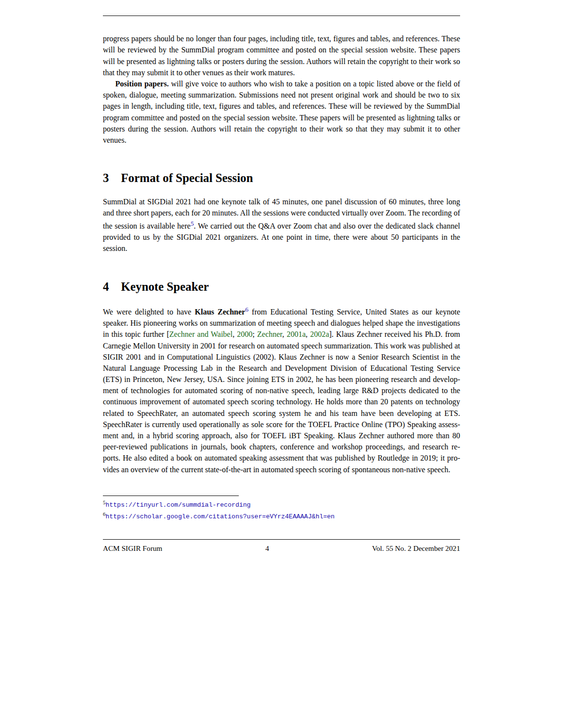progress papers should be no longer than four pages, including title, text, figures and tables, and references. These will be reviewed by the SummDial program committee and posted on the special session website. These papers will be presented as lightning talks or posters during the session. Authors will retain the copyright to their work so that they may submit it to other venues as their work matures.
Position papers. will give voice to authors who wish to take a position on a topic listed above or the field of spoken, dialogue, meeting summarization. Submissions need not present original work and should be two to six pages in length, including title, text, figures and tables, and references. These will be reviewed by the SummDial program committee and posted on the special session website. These papers will be presented as lightning talks or posters during the session. Authors will retain the copyright to their work so that they may submit it to other venues.
3 Format of Special Session
SummDial at SIGDial 2021 had one keynote talk of 45 minutes, one panel discussion of 60 minutes, three long and three short papers, each for 20 minutes. All the sessions were conducted virtually over Zoom. The recording of the session is available here5. We carried out the Q&A over Zoom chat and also over the dedicated slack channel provided to us by the SIGDial 2021 organizers. At one point in time, there were about 50 participants in the session.
4 Keynote Speaker
We were delighted to have Klaus Zechner6 from Educational Testing Service, United States as our keynote speaker. His pioneering works on summarization of meeting speech and dialogues helped shape the investigations in this topic further [Zechner and Waibel, 2000; Zechner, 2001a, 2002a]. Klaus Zechner received his Ph.D. from Carnegie Mellon University in 2001 for research on automated speech summarization. This work was published at SIGIR 2001 and in Computational Linguistics (2002). Klaus Zechner is now a Senior Research Scientist in the Natural Language Processing Lab in the Research and Development Division of Educational Testing Service (ETS) in Princeton, New Jersey, USA. Since joining ETS in 2002, he has been pioneering research and development of technologies for automated scoring of non-native speech, leading large R&D projects dedicated to the continuous improvement of automated speech scoring technology. He holds more than 20 patents on technology related to SpeechRater, an automated speech scoring system he and his team have been developing at ETS. SpeechRater is currently used operationally as sole score for the TOEFL Practice Online (TPO) Speaking assessment and, in a hybrid scoring approach, also for TOEFL iBT Speaking. Klaus Zechner authored more than 80 peer-reviewed publications in journals, book chapters, conference and workshop proceedings, and research reports. He also edited a book on automated speaking assessment that was published by Routledge in 2019; it provides an overview of the current state-of-the-art in automated speech scoring of spontaneous non-native speech.
5https://tinyurl.com/summdial-recording
6https://scholar.google.com/citations?user=eVYrz4EAAAAJ&hl=en
ACM SIGIR Forum
4
Vol. 55 No. 2 December 2021